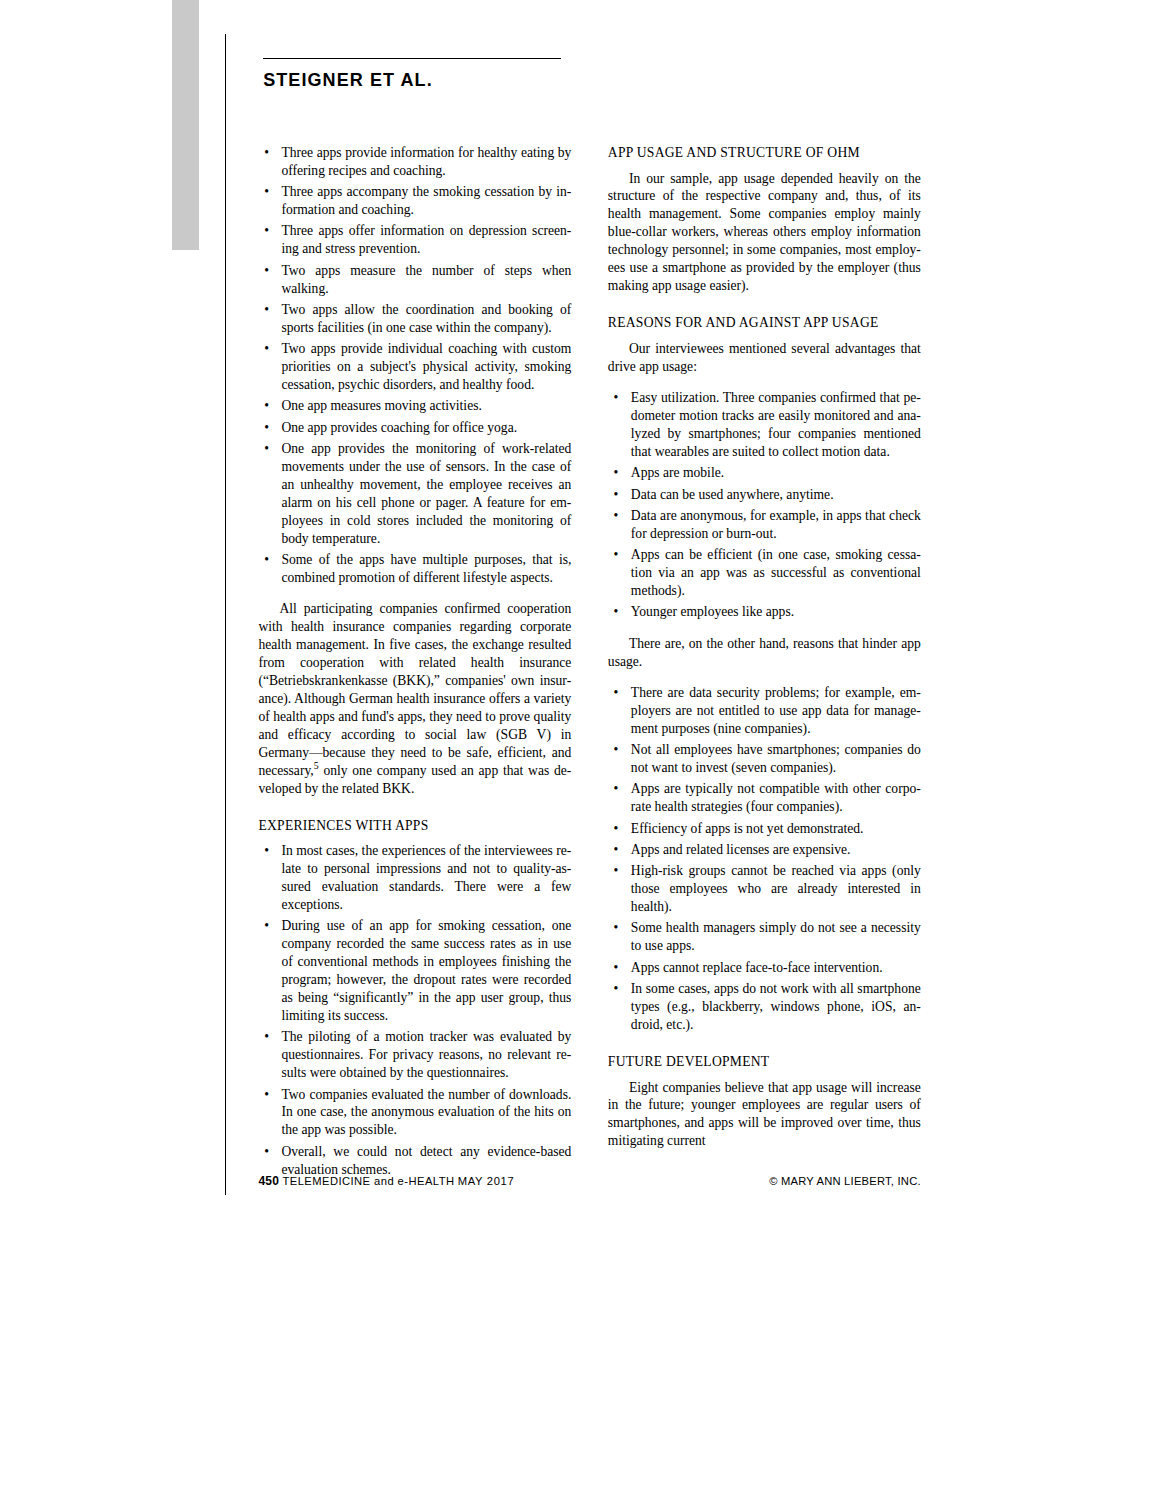STEIGNER ET AL.
Three apps provide information for healthy eating by offering recipes and coaching.
Three apps accompany the smoking cessation by information and coaching.
Three apps offer information on depression screening and stress prevention.
Two apps measure the number of steps when walking.
Two apps allow the coordination and booking of sports facilities (in one case within the company).
Two apps provide individual coaching with custom priorities on a subject's physical activity, smoking cessation, psychic disorders, and healthy food.
One app measures moving activities.
One app provides coaching for office yoga.
One app provides the monitoring of work-related movements under the use of sensors. In the case of an unhealthy movement, the employee receives an alarm on his cell phone or pager. A feature for employees in cold stores included the monitoring of body temperature.
Some of the apps have multiple purposes, that is, combined promotion of different lifestyle aspects.
All participating companies confirmed cooperation with health insurance companies regarding corporate health management. In five cases, the exchange resulted from cooperation with related health insurance (“Betriebskrankenkasse (BKK),” companies' own insurance). Although German health insurance offers a variety of health apps and fund's apps, they need to prove quality and efficacy according to social law (SGB V) in Germany—because they need to be safe, efficient, and necessary,5 only one company used an app that was developed by the related BKK.
Experiences with apps
In most cases, the experiences of the interviewees relate to personal impressions and not to quality-assured evaluation standards. There were a few exceptions.
During use of an app for smoking cessation, one company recorded the same success rates as in use of conventional methods in employees finishing the program; however, the dropout rates were recorded as being “significantly” in the app user group, thus limiting its success.
The piloting of a motion tracker was evaluated by questionnaires. For privacy reasons, no relevant results were obtained by the questionnaires.
Two companies evaluated the number of downloads. In one case, the anonymous evaluation of the hits on the app was possible.
Overall, we could not detect any evidence-based evaluation schemes.
App usage and structure of OHM
In our sample, app usage depended heavily on the structure of the respective company and, thus, of its health management. Some companies employ mainly blue-collar workers, whereas others employ information technology personnel; in some companies, most employees use a smartphone as provided by the employer (thus making app usage easier).
Reasons for and against app usage
Our interviewees mentioned several advantages that drive app usage:
Easy utilization. Three companies confirmed that pedometer motion tracks are easily monitored and analyzed by smartphones; four companies mentioned that wearables are suited to collect motion data.
Apps are mobile.
Data can be used anywhere, anytime.
Data are anonymous, for example, in apps that check for depression or burn-out.
Apps can be efficient (in one case, smoking cessation via an app was as successful as conventional methods).
Younger employees like apps.
There are, on the other hand, reasons that hinder app usage.
There are data security problems; for example, employers are not entitled to use app data for management purposes (nine companies).
Not all employees have smartphones; companies do not want to invest (seven companies).
Apps are typically not compatible with other corporate health strategies (four companies).
Efficiency of apps is not yet demonstrated.
Apps and related licenses are expensive.
High-risk groups cannot be reached via apps (only those employees who are already interested in health).
Some health managers simply do not see a necessity to use apps.
Apps cannot replace face-to-face intervention.
In some cases, apps do not work with all smartphone types (e.g., blackberry, windows phone, iOS, android, etc.).
Future development
Eight companies believe that app usage will increase in the future; younger employees are regular users of smartphones, and apps will be improved over time, thus mitigating current
450 TELEMEDICINE and e-HEALTH MAY 2017
© MARY ANN LIEBERT, INC.